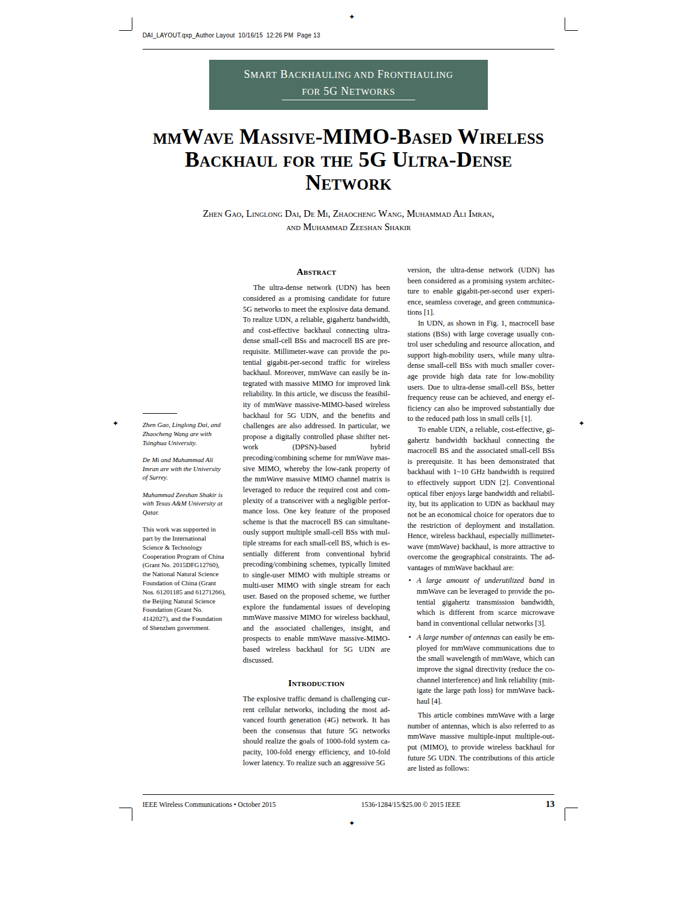✦
✦
✦
✦
DAI_LAYOUT.qxp_Author Layout 10/16/15 12:26 PM Page 13
SMART BACKHAULING AND FRONTHAULING
FOR 5G NETWORKS
mmWave Massive-MIMO-Based Wireless
Backhaul for the 5G Ultra-Dense Network
Zhen Gao, Linglong Dai, De Mi, Zhaocheng Wang, Muhammad Ali Imran,
and Muhammad Zeeshan Shakir
Zhen Gao, Linglong Dai, and Zhaocheng Wang are with Tsinghua University.
De Mi and Muhammad Ali Imran are with the University of Surrey.
Muhammad Zeeshan Shakir is with Texas A&M University at Qatar.
This work was supported in part by the International Science & Technology Cooperation Program of China (Grant No. 2015DFG12760), the National Natural Science Foundation of China (Grant Nos. 61201185 and 61271266), the Beijing Natural Science Foundation (Grant No. 4142027), and the Foundation of Shenzhen government.
Abstract
The ultra-dense network (UDN) has been considered as a promising candidate for future 5G networks to meet the explosive data demand. To realize UDN, a reliable, gigahertz bandwidth, and cost-effective backhaul connecting ultra-dense small-cell BSs and macrocell BS are prerequisite. Millimeter-wave can provide the potential gigabit-per-second traffic for wireless backhaul. Moreover, mmWave can easily be integrated with massive MIMO for improved link reliability. In this article, we discuss the feasibility of mmWave massive-MIMO-based wireless backhaul for 5G UDN, and the benefits and challenges are also addressed. In particular, we propose a digitally controlled phase shifter network (DPSN)-based hybrid precoding/combining scheme for mmWave massive MIMO, whereby the low-rank property of the mmWave massive MIMO channel matrix is leveraged to reduce the required cost and complexity of a transceiver with a negligible performance loss. One key feature of the proposed scheme is that the macrocell BS can simultaneously support multiple small-cell BSs with multiple streams for each small-cell BS, which is essentially different from conventional hybrid precoding/combining schemes, typically limited to single-user MIMO with multiple streams or multi-user MIMO with single stream for each user. Based on the proposed scheme, we further explore the fundamental issues of developing mmWave massive MIMO for wireless backhaul, and the associated challenges, insight, and prospects to enable mmWave massive-MIMO-based wireless backhaul for 5G UDN are discussed.
Introduction
The explosive traffic demand is challenging current cellular networks, including the most advanced fourth generation (4G) network. It has been the consensus that future 5G networks should realize the goals of 1000-fold system capacity, 100-fold energy efficiency, and 10-fold lower latency. To realize such an aggressive 5G
version, the ultra-dense network (UDN) has been considered as a promising system architecture to enable gigabit-per-second user experience, seamless coverage, and green communications [1].
In UDN, as shown in Fig. 1, macrocell base stations (BSs) with large coverage usually control user scheduling and resource allocation, and support high-mobility users, while many ultra-dense small-cell BSs with much smaller coverage provide high data rate for low-mobility users. Due to ultra-dense small-cell BSs, better frequency reuse can be achieved, and energy efficiency can also be improved substantially due to the reduced path loss in small cells [1].
To enable UDN, a reliable, cost-effective, gigahertz bandwidth backhaul connecting the macrocell BS and the associated small-cell BSs is prerequisite. It has been demonstrated that backhaul with 1~10 GHz bandwidth is required to effectively support UDN [2]. Conventional optical fiber enjoys large bandwidth and reliability, but its application to UDN as backhaul may not be an economical choice for operators due to the restriction of deployment and installation. Hence, wireless backhaul, especially millimeter-wave (mmWave) backhaul, is more attractive to overcome the geographical constraints. The advantages of mmWave backhaul are:
A large amount of underutilized band in mmWave can be leveraged to provide the potential gigahertz transmission bandwidth, which is different from scarce microwave band in conventional cellular networks [3].
A large number of antennas can easily be employed for mmWave communications due to the small wavelength of mmWave, which can improve the signal directivity (reduce the co-channel interference) and link reliability (mitigate the large path loss) for mmWave backhaul [4].
This article combines mmWave with a large number of antennas, which is also referred to as mmWave massive multiple-input multiple-output (MIMO), to provide wireless backhaul for future 5G UDN. The contributions of this article are listed as follows:
IEEE Wireless Communications • October 2015
1536-1284/15/$25.00 © 2015 IEEE
13